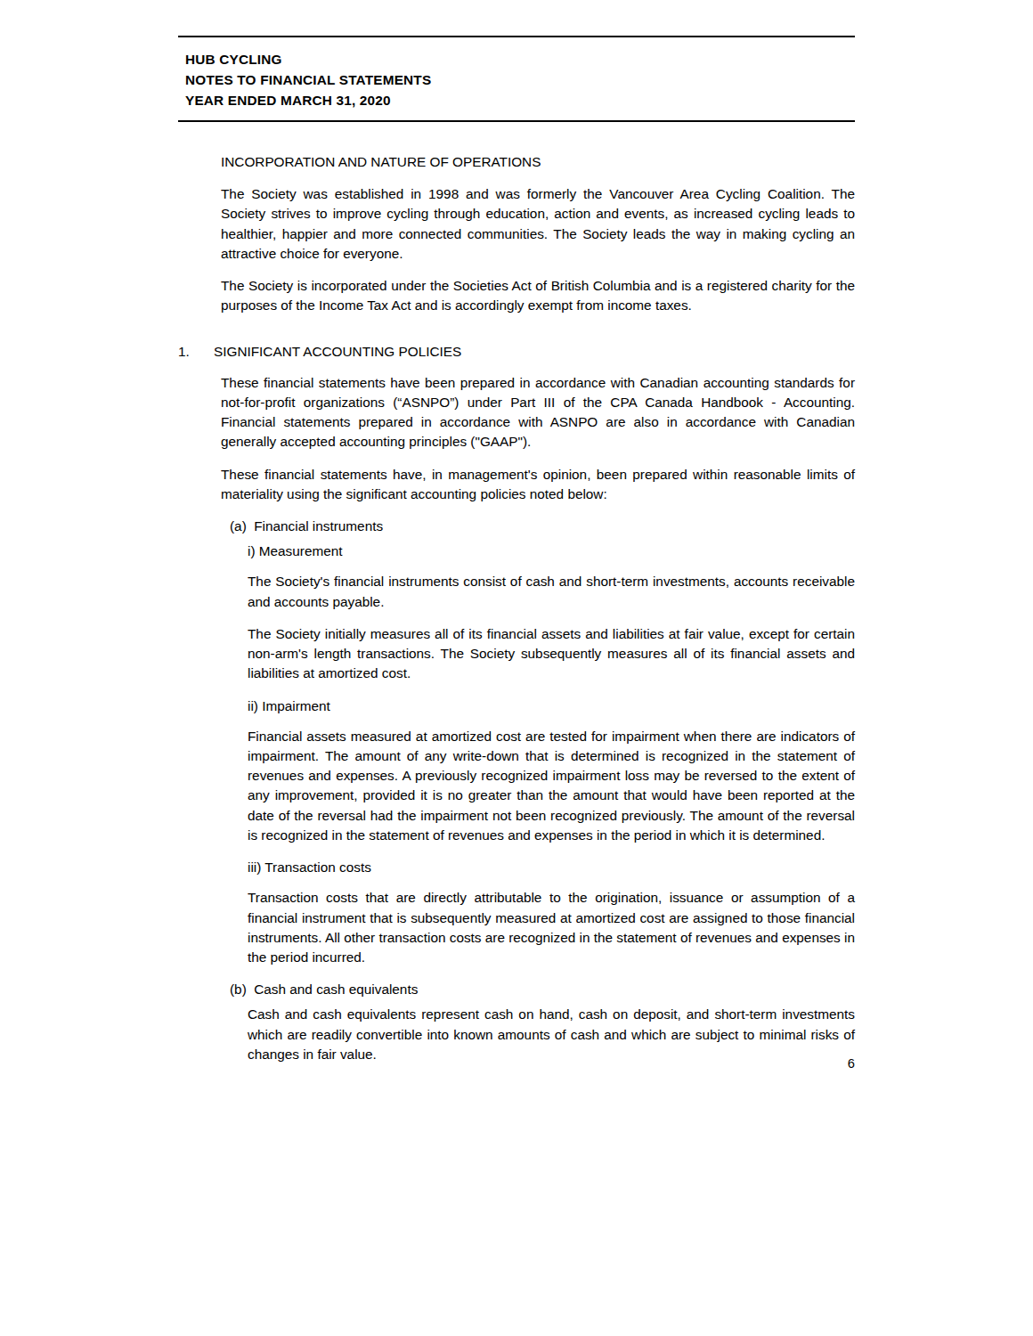HUB CYCLING
NOTES TO FINANCIAL STATEMENTS
YEAR ENDED MARCH 31, 2020
INCORPORATION AND NATURE OF OPERATIONS
The Society was established in 1998 and was formerly the Vancouver Area Cycling Coalition. The Society strives to improve cycling through education, action and events, as increased cycling leads to healthier, happier and more connected communities. The Society leads the way in making cycling an attractive choice for everyone.
The Society is incorporated under the Societies Act of British Columbia and is a registered charity for the purposes of the Income Tax Act and is accordingly exempt from income taxes.
1.
SIGNIFICANT ACCOUNTING POLICIES
These financial statements have been prepared in accordance with Canadian accounting standards for not-for-profit organizations (“ASNPO”) under Part III of the CPA Canada Handbook - Accounting. Financial statements prepared in accordance with ASNPO are also in accordance with Canadian generally accepted accounting principles ("GAAP").
These financial statements have, in management's opinion, been prepared within reasonable limits of materiality using the significant accounting policies noted below:
(a) Financial instruments
i) Measurement
The Society's financial instruments consist of cash and short-term investments, accounts receivable and accounts payable.
The Society initially measures all of its financial assets and liabilities at fair value, except for certain non-arm's length transactions. The Society subsequently measures all of its financial assets and liabilities at amortized cost.
ii) Impairment
Financial assets measured at amortized cost are tested for impairment when there are indicators of impairment. The amount of any write-down that is determined is recognized in the statement of revenues and expenses. A previously recognized impairment loss may be reversed to the extent of any improvement, provided it is no greater than the amount that would have been reported at the date of the reversal had the impairment not been recognized previously. The amount of the reversal is recognized in the statement of revenues and expenses in the period in which it is determined.
iii) Transaction costs
Transaction costs that are directly attributable to the origination, issuance or assumption of a financial instrument that is subsequently measured at amortized cost are assigned to those financial instruments. All other transaction costs are recognized in the statement of revenues and expenses in the period incurred.
(b) Cash and cash equivalents
Cash and cash equivalents represent cash on hand, cash on deposit, and short-term investments which are readily convertible into known amounts of cash and which are subject to minimal risks of changes in fair value.
6